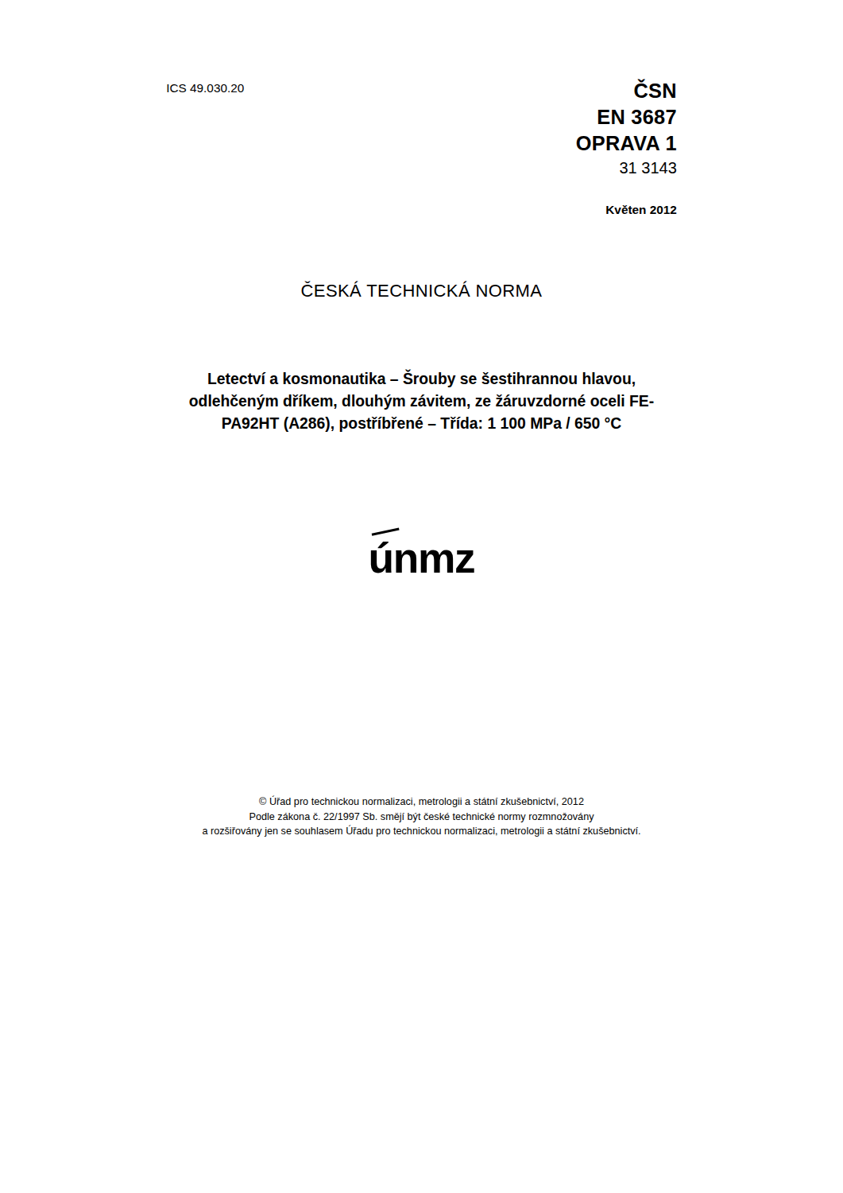ICS 49.030.20
ČSN
EN 3687
OPRAVA 1
31 3143
Květen 2012
ČESKÁ TECHNICKÁ NORMA
Letectví a kosmonautika – Šrouby se šestihrannou hlavou, odlehčeným dříkem, dlouhým závitem, ze žáruvzdorné oceli FE-PA92HT (A286), postříbřené – Třída: 1 100 MPa / 650 °C
únmz
© Úřad pro technickou normalizaci, metrologii a státní zkušebnictví, 2012
Podle zákona č. 22/1997 Sb. smějí být české technické normy rozmnožovány
a rozšiřovány jen se souhlasem Úřadu pro technickou normalizaci, metrologii a státní zkušebnictví.